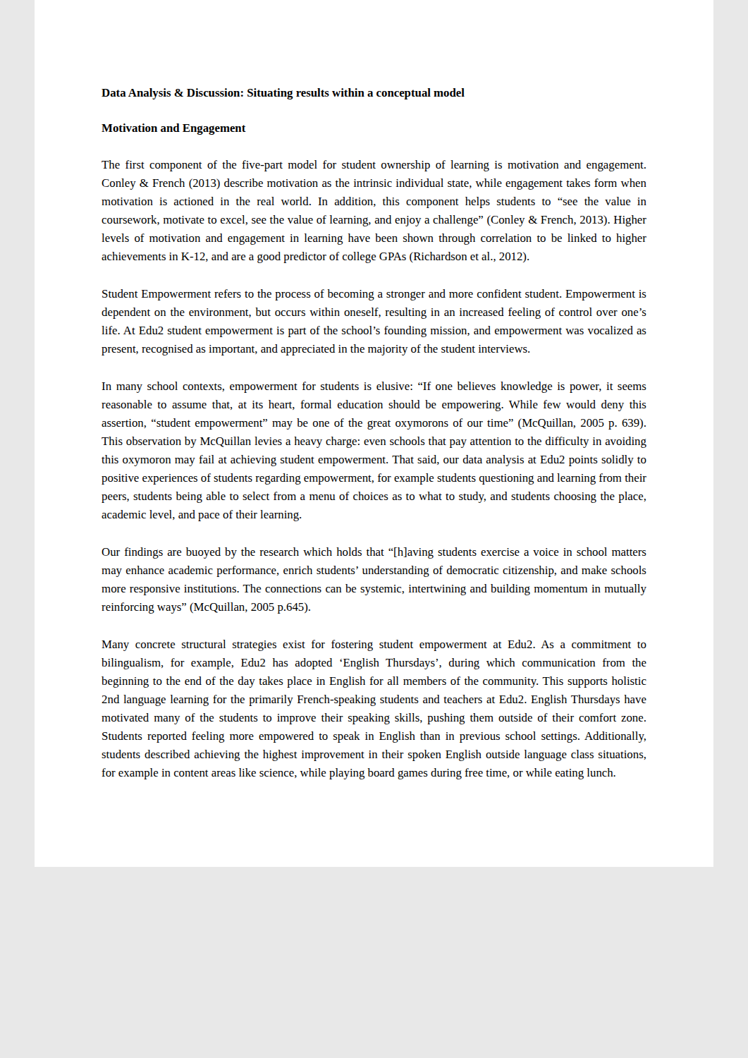Data Analysis & Discussion: Situating results within a conceptual model
Motivation and Engagement
The first component of the five-part model for student ownership of learning is motivation and engagement. Conley & French (2013) describe motivation as the intrinsic individual state, while engagement takes form when motivation is actioned in the real world. In addition, this component helps students to “see the value in coursework, motivate to excel, see the value of learning, and enjoy a challenge” (Conley & French, 2013). Higher levels of motivation and engagement in learning have been shown through correlation to be linked to higher achievements in K-12, and are a good predictor of college GPAs (Richardson et al., 2012).
Student Empowerment refers to the process of becoming a stronger and more confident student. Empowerment is dependent on the environment, but occurs within oneself, resulting in an increased feeling of control over one’s life. At Edu2 student empowerment is part of the school’s founding mission, and empowerment was vocalized as present, recognised as important, and appreciated in the majority of the student interviews.
In many school contexts, empowerment for students is elusive: “If one believes knowledge is power, it seems reasonable to assume that, at its heart, formal education should be empowering. While few would deny this assertion, “student empowerment” may be one of the great oxymorons of our time” (McQuillan, 2005 p. 639). This observation by McQuillan levies a heavy charge: even schools that pay attention to the difficulty in avoiding this oxymoron may fail at achieving student empowerment. That said, our data analysis at Edu2 points solidly to positive experiences of students regarding empowerment, for example students questioning and learning from their peers, students being able to select from a menu of choices as to what to study, and students choosing the place, academic level, and pace of their learning.
Our findings are buoyed by the research which holds that “[h]aving students exercise a voice in school matters may enhance academic performance, enrich students’ understanding of democratic citizenship, and make schools more responsive institutions. The connections can be systemic, intertwining and building momentum in mutually reinforcing ways” (McQuillan, 2005 p.645).
Many concrete structural strategies exist for fostering student empowerment at Edu2. As a commitment to bilingualism, for example, Edu2 has adopted ‘English Thursdays’, during which communication from the beginning to the end of the day takes place in English for all members of the community. This supports holistic 2nd language learning for the primarily French-speaking students and teachers at Edu2. English Thursdays have motivated many of the students to improve their speaking skills, pushing them outside of their comfort zone. Students reported feeling more empowered to speak in English than in previous school settings. Additionally, students described achieving the highest improvement in their spoken English outside language class situations, for example in content areas like science, while playing board games during free time, or while eating lunch.